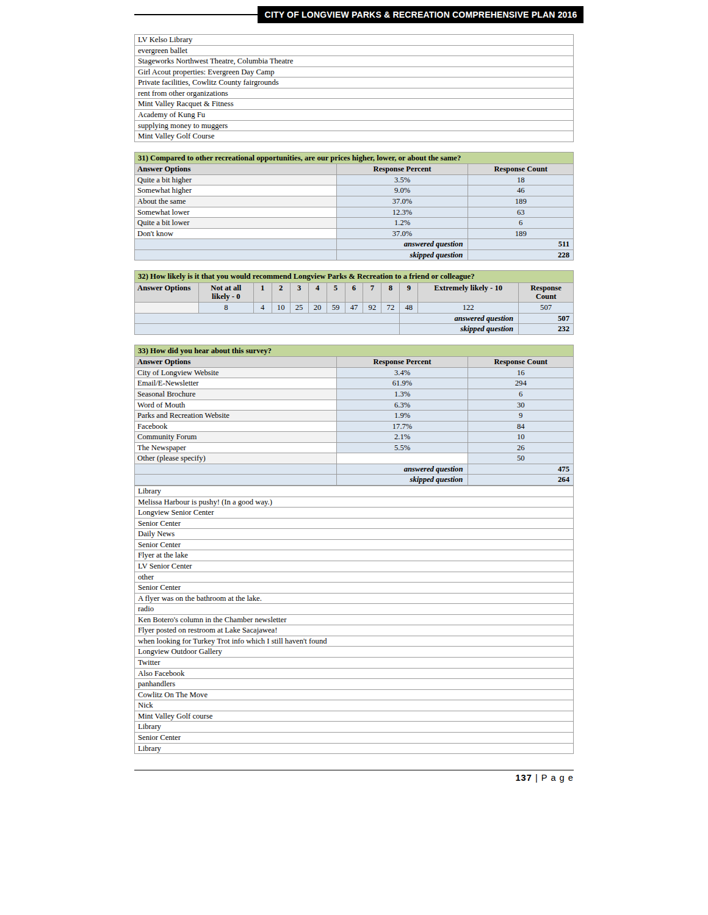CITY OF LONGVIEW PARKS & RECREATION COMPREHENSIVE PLAN 2016
| LV Kelso Library |
| evergreen ballet |
| Stageworks Northwest Theatre, Columbia Theatre |
| Girl Acout properties: Evergreen Day Camp |
| Private facilities, Cowlitz County fairgrounds |
| rent from other organizations |
| Mint Valley Racquet & Fitness |
| Academy of Kung Fu |
| supplying money to muggers |
| Mint Valley Golf Course |
| 31) Compared to other recreational opportunities, are our prices higher, lower, or about the same? |
| Answer Options | Response Percent | Response Count |
| Quite a bit higher | 3.5% | 18 |
| Somewhat higher | 9.0% | 46 |
| About the same | 37.0% | 189 |
| Somewhat lower | 12.3% | 63 |
| Quite a bit lower | 1.2% | 6 |
| Don't know | 37.0% | 189 |
| | answered question | 511 |
| | skipped question | 228 |
| 32) How likely is it that you would recommend Longview Parks & Recreation to a friend or colleague? |
| Answer Options | Not at all likely - 0 | 1 | 2 | 3 | 4 | 5 | 6 | 7 | 8 | 9 | Extremely likely - 10 | Response Count |
| | 8 | 4 | 10 | 25 | 20 | 59 | 47 | 92 | 72 | 48 | 122 | 507 |
| | answered question | 507 |
| | skipped question | 232 |
| 33) How did you hear about this survey? |
| Answer Options | Response Percent | Response Count |
| City of Longview Website | 3.4% | 16 |
| Email/E-Newsletter | 61.9% | 294 |
| Seasonal Brochure | 1.3% | 6 |
| Word of Mouth | 6.3% | 30 |
| Parks and Recreation Website | 1.9% | 9 |
| Facebook | 17.7% | 84 |
| Community Forum | 2.1% | 10 |
| The Newspaper | 5.5% | 26 |
| Other (please specify) | | 50 |
| | answered question | 475 |
| | skipped question | 264 |
| Library |
| Melissa Harbour is pushy! (In a good way.) |
| Longview Senior Center |
| Senior Center |
| Daily News |
| Senior Center |
| Flyer at the lake |
| LV Senior Center |
| other |
| Senior Center |
| A flyer was on the bathroom at the lake. |
| radio |
| Ken Botero's column in the Chamber newsletter |
| Flyer posted on restroom at Lake Sacajawea! |
| when looking for Turkey Trot info which I still haven't found |
| Longview Outdoor Gallery |
| Twitter |
| Also Facebook |
| panhandlers |
| Cowlitz On The Move |
| Nick |
| Mint Valley Golf course |
| Library |
| Senior Center |
| Library |
137 | P a g e